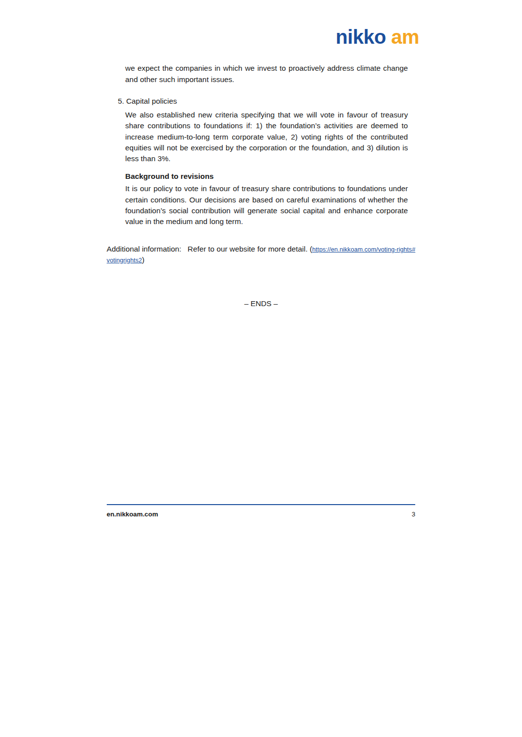nikko am
we expect the companies in which we invest to proactively address climate change and other such important issues.
5. Capital policies
We also established new criteria specifying that we will vote in favour of treasury share contributions to foundations if: 1) the foundation’s activities are deemed to increase medium-to-long term corporate value, 2) voting rights of the contributed equities will not be exercised by the corporation or the foundation, and 3) dilution is less than 3%.
Background to revisions
It is our policy to vote in favour of treasury share contributions to foundations under certain conditions. Our decisions are based on careful examinations of whether the foundation’s social contribution will generate social capital and enhance corporate value in the medium and long term.
Additional information: Refer to our website for more detail. (https://en.nikkoam.com/voting-rights#votingrights2)
– ENDS –
en.nikkoam.com 3